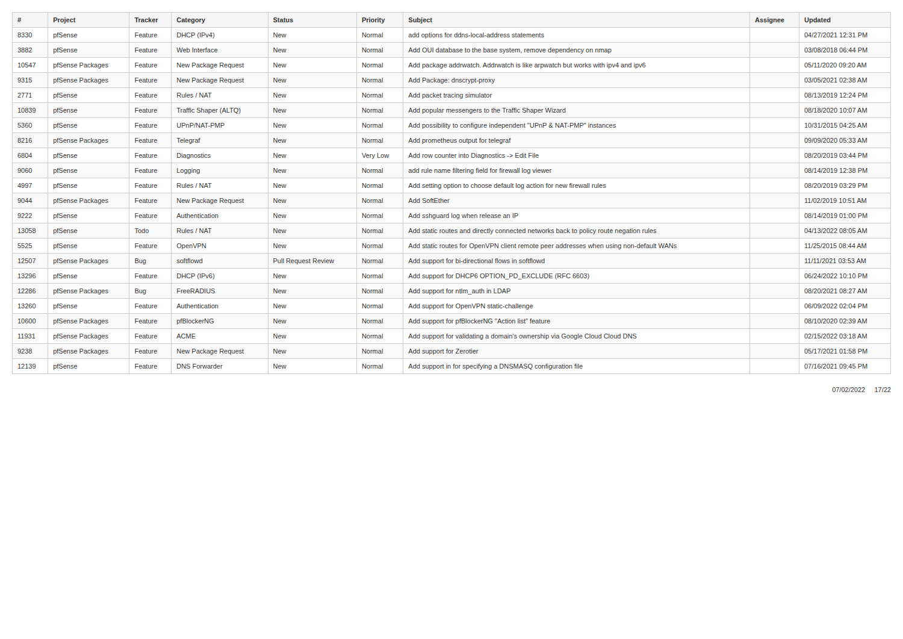| # | Project | Tracker | Category | Status | Priority | Subject | Assignee | Updated |
| --- | --- | --- | --- | --- | --- | --- | --- | --- |
| 8330 | pfSense | Feature | DHCP (IPv4) | New | Normal | add options for ddns-local-address statements | | 04/27/2021 12:31 PM |
| 3882 | pfSense | Feature | Web Interface | New | Normal | Add OUI database to the base system, remove dependency on nmap | | 03/08/2018 06:44 PM |
| 10547 | pfSense Packages | Feature | New Package Request | New | Normal | Add package addrwatch. Addrwatch is like arpwatch but works with ipv4 and ipv6 | | 05/11/2020 09:20 AM |
| 9315 | pfSense Packages | Feature | New Package Request | New | Normal | Add Package: dnscrypt-proxy | | 03/05/2021 02:38 AM |
| 2771 | pfSense | Feature | Rules / NAT | New | Normal | Add packet tracing simulator | | 08/13/2019 12:24 PM |
| 10839 | pfSense | Feature | Traffic Shaper (ALTQ) | New | Normal | Add popular messengers to the Traffic Shaper Wizard | | 08/18/2020 10:07 AM |
| 5360 | pfSense | Feature | UPnP/NAT-PMP | New | Normal | Add possibility to configure independent "UPnP & NAT-PMP" instances | | 10/31/2015 04:25 AM |
| 8216 | pfSense Packages | Feature | Telegraf | New | Normal | Add prometheus output for telegraf | | 09/09/2020 05:33 AM |
| 6804 | pfSense | Feature | Diagnostics | New | Very Low | Add row counter into Diagnostics -> Edit File | | 08/20/2019 03:44 PM |
| 9060 | pfSense | Feature | Logging | New | Normal | add rule name filtering field for firewall log viewer | | 08/14/2019 12:38 PM |
| 4997 | pfSense | Feature | Rules / NAT | New | Normal | Add setting option to choose default log action for new firewall rules | | 08/20/2019 03:29 PM |
| 9044 | pfSense Packages | Feature | New Package Request | New | Normal | Add SoftEther | | 11/02/2019 10:51 AM |
| 9222 | pfSense | Feature | Authentication | New | Normal | Add sshguard log when release an IP | | 08/14/2019 01:00 PM |
| 13058 | pfSense | Todo | Rules / NAT | New | Normal | Add static routes and directly connected networks back to policy route negation rules | | 04/13/2022 08:05 AM |
| 5525 | pfSense | Feature | OpenVPN | New | Normal | Add static routes for OpenVPN client remote peer addresses when using non-default WANs | | 11/25/2015 08:44 AM |
| 12507 | pfSense Packages | Bug | softflowd | Pull Request Review | Normal | Add support for bi-directional flows in softflowd | | 11/11/2021 03:53 AM |
| 13296 | pfSense | Feature | DHCP (IPv6) | New | Normal | Add support for DHCP6 OPTION_PD_EXCLUDE (RFC 6603) | | 06/24/2022 10:10 PM |
| 12286 | pfSense Packages | Bug | FreeRADIUS | New | Normal | Add support for ntlm_auth in LDAP | | 08/20/2021 08:27 AM |
| 13260 | pfSense | Feature | Authentication | New | Normal | Add support for OpenVPN static-challenge | | 06/09/2022 02:04 PM |
| 10600 | pfSense Packages | Feature | pfBlockerNG | New | Normal | Add support for pfBlockerNG "Action list" feature | | 08/10/2020 02:39 AM |
| 11931 | pfSense Packages | Feature | ACME | New | Normal | Add support for validating a domain's ownership via Google Cloud Cloud DNS | | 02/15/2022 03:18 AM |
| 9238 | pfSense Packages | Feature | New Package Request | New | Normal | Add support for Zerotier | | 05/17/2021 01:58 PM |
| 12139 | pfSense | Feature | DNS Forwarder | New | Normal | Add support in for specifying a DNSMASQ configuration file | | 07/16/2021 09:45 PM |
07/02/2022 17/22